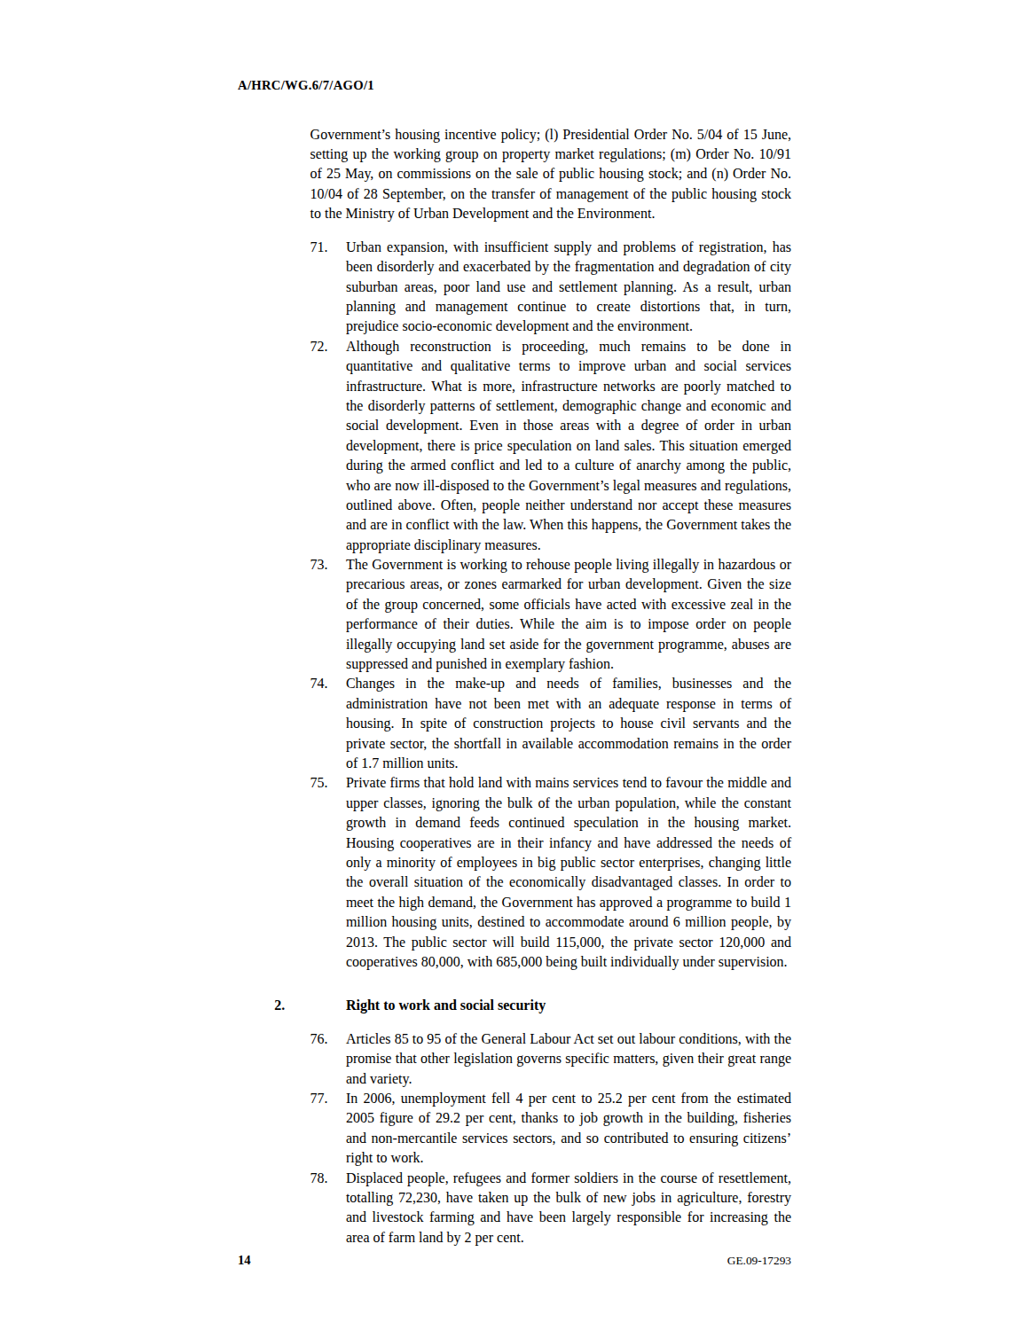A/HRC/WG.6/7/AGO/1
Government’s housing incentive policy; (l) Presidential Order No. 5/04 of 15 June, setting up the working group on property market regulations; (m) Order No. 10/91 of 25 May, on commissions on the sale of public housing stock; and (n) Order No. 10/04 of 28 September, on the transfer of management of the public housing stock to the Ministry of Urban Development and the Environment.
71. Urban expansion, with insufficient supply and problems of registration, has been disorderly and exacerbated by the fragmentation and degradation of city suburban areas, poor land use and settlement planning. As a result, urban planning and management continue to create distortions that, in turn, prejudice socio-economic development and the environment.
72. Although reconstruction is proceeding, much remains to be done in quantitative and qualitative terms to improve urban and social services infrastructure. What is more, infrastructure networks are poorly matched to the disorderly patterns of settlement, demographic change and economic and social development. Even in those areas with a degree of order in urban development, there is price speculation on land sales. This situation emerged during the armed conflict and led to a culture of anarchy among the public, who are now ill-disposed to the Government’s legal measures and regulations, outlined above. Often, people neither understand nor accept these measures and are in conflict with the law. When this happens, the Government takes the appropriate disciplinary measures.
73. The Government is working to rehouse people living illegally in hazardous or precarious areas, or zones earmarked for urban development. Given the size of the group concerned, some officials have acted with excessive zeal in the performance of their duties. While the aim is to impose order on people illegally occupying land set aside for the government programme, abuses are suppressed and punished in exemplary fashion.
74. Changes in the make-up and needs of families, businesses and the administration have not been met with an adequate response in terms of housing. In spite of construction projects to house civil servants and the private sector, the shortfall in available accommodation remains in the order of 1.7 million units.
75. Private firms that hold land with mains services tend to favour the middle and upper classes, ignoring the bulk of the urban population, while the constant growth in demand feeds continued speculation in the housing market. Housing cooperatives are in their infancy and have addressed the needs of only a minority of employees in big public sector enterprises, changing little the overall situation of the economically disadvantaged classes. In order to meet the high demand, the Government has approved a programme to build 1 million housing units, destined to accommodate around 6 million people, by 2013. The public sector will build 115,000, the private sector 120,000 and cooperatives 80,000, with 685,000 being built individually under supervision.
2. Right to work and social security
76. Articles 85 to 95 of the General Labour Act set out labour conditions, with the promise that other legislation governs specific matters, given their great range and variety.
77. In 2006, unemployment fell 4 per cent to 25.2 per cent from the estimated 2005 figure of 29.2 per cent, thanks to job growth in the building, fisheries and non-mercantile services sectors, and so contributed to ensuring citizens’ right to work.
78. Displaced people, refugees and former soldiers in the course of resettlement, totalling 72,230, have taken up the bulk of new jobs in agriculture, forestry and livestock farming and have been largely responsible for increasing the area of farm land by 2 per cent.
14 GE.09-17293